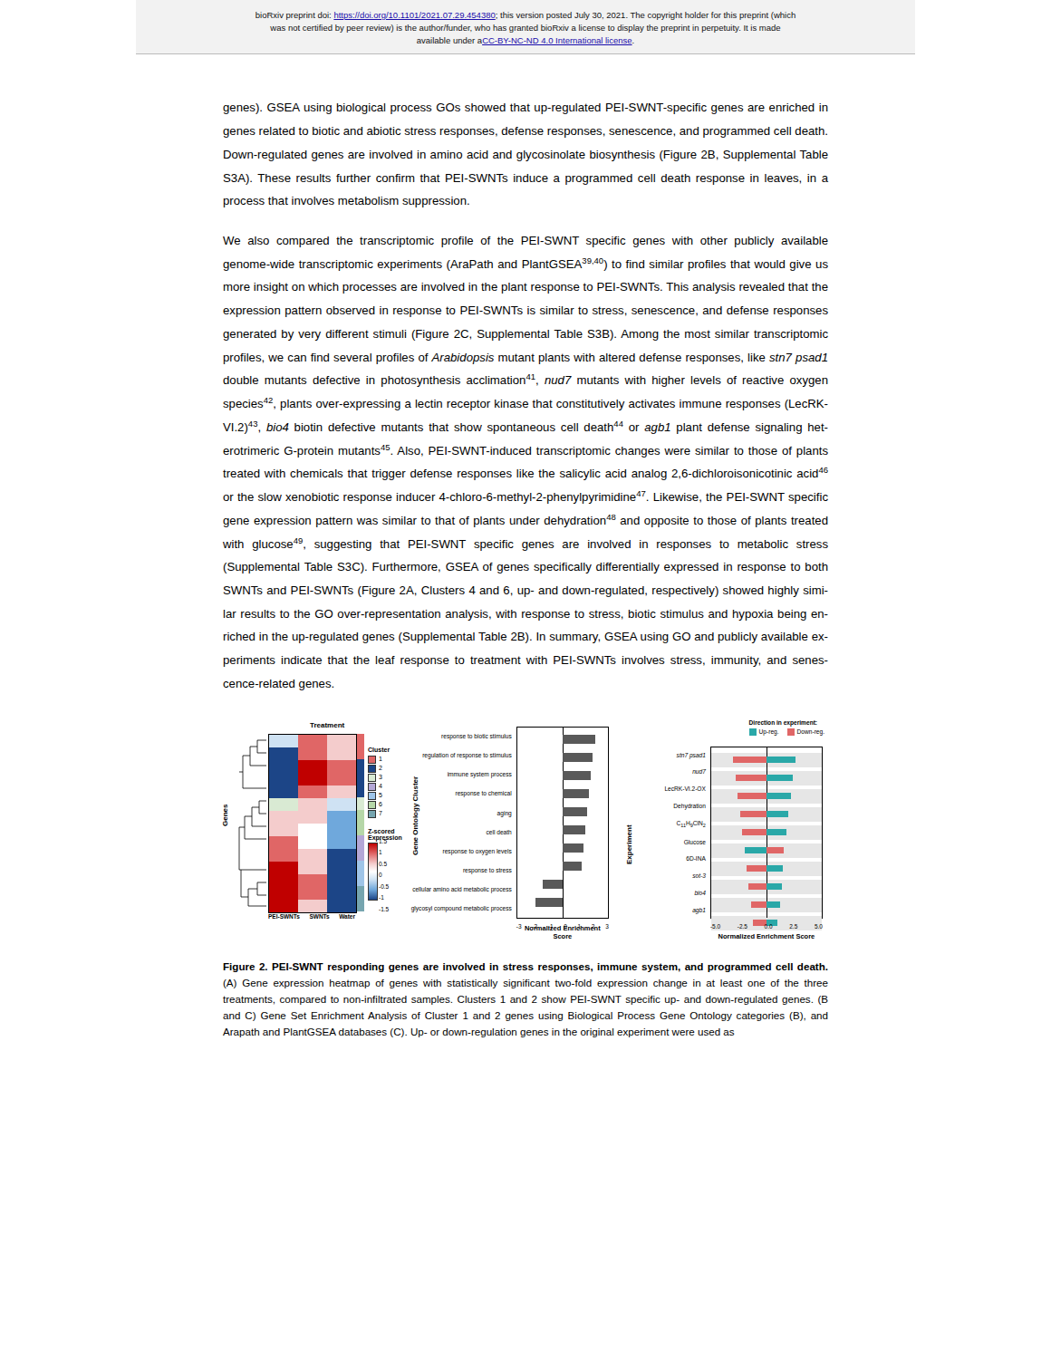bioRxiv preprint doi: https://doi.org/10.1101/2021.07.29.454380; this version posted July 30, 2021. The copyright holder for this preprint (which
was not certified by peer review) is the author/funder, who has granted bioRxiv a license to display the preprint in perpetuity. It is made
available under aCC-BY-NC-ND 4.0 International license.
genes). GSEA using biological process GOs showed that up-regulated PEI-SWNT-specific genes are enriched in genes related to biotic and abiotic stress responses, defense responses, senescence, and programmed cell death. Down-regulated genes are involved in amino acid and glycosinolate biosynthesis (Figure 2B, Supplemental Table S3A). These results further confirm that PEI-SWNTs induce a programmed cell death response in leaves, in a process that involves metabolism suppression.
We also compared the transcriptomic profile of the PEI-SWNT specific genes with other publicly available genome-wide transcriptomic experiments (AraPath and PlantGSEA39,40) to find similar profiles that would give us more insight on which processes are involved in the plant response to PEI-SWNTs. This analysis revealed that the expression pattern observed in response to PEI-SWNTs is similar to stress, senescence, and defense responses generated by very different stimuli (Figure 2C, Supplemental Table S3B). Among the most similar transcriptomic profiles, we can find several profiles of Arabidopsis mutant plants with altered defense responses, like stn7 psad1 double mutants defective in photosynthesis acclimation41, nud7 mutants with higher levels of reactive oxygen species42, plants over-expressing a lectin receptor kinase that constitutively activates immune responses (LecRK-VI.2)43, bio4 biotin defective mutants that show spontaneous cell death44 or agb1 plant defense signaling heterotrimeric G-protein mutants45. Also, PEI-SWNT-induced transcriptomic changes were similar to those of plants treated with chemicals that trigger defense responses like the salicylic acid analog 2,6-dichloroisonicotinic acid46 or the slow xenobiotic response inducer 4-chloro-6-methyl-2-phenylpyrimidine47. Likewise, the PEI-SWNT specific gene expression pattern was similar to that of plants under dehydration48 and opposite to those of plants treated with glucose49, suggesting that PEI-SWNT specific genes are involved in responses to metabolic stress (Supplemental Table S3C). Furthermore, GSEA of genes specifically differentially expressed in response to both SWNTs and PEI-SWNTs (Figure 2A, Clusters 4 and 6, up- and down-regulated, respectively) showed highly similar results to the GO over-representation analysis, with response to stress, biotic stimulus and hypoxia being enriched in the up-regulated genes (Supplemental Table 2B). In summary, GSEA using GO and publicly available experiments indicate that the leaf response to treatment with PEI-SWNTs involves stress, immunity, and senescence-related genes.
Treatment
Genes
Cluster
1
2
3
4
5
6
7
Z-scored
Expression
1.5
1
0.5
0
-0.5
-1
-1.5
PEI-SWNTs SWNTs Water
Gene Ontology Cluster
response to biotic stimulus
regulation of response to stimulus
immune system process
response to chemical
aging
cell death
response to oxygen levels
response to stress
cellular amino acid metabolic process
glycosyl compound metabolic process
-3-2-10123
Normalized Enrichment Score
Direction in experiment:
Up-reg. Down-reg.
Experiment
stn7 psad1
nud7
LecRK-VI.2-OX
Dehydration
C11H9ClN2
Glucose
6D-INA
sot-3
bio4
agb1
-5.0-2.50.02.55.0
Normalized Enrichment Score
Figure 2. PEI-SWNT responding genes are involved in stress responses, immune system, and programmed cell death. (A) Gene expression heatmap of genes with statistically significant two-fold expression change in at least one of the three treatments, compared to non-infiltrated samples. Clusters 1 and 2 show PEI-SWNT specific up- and down-regulated genes. (B and C) Gene Set Enrichment Analysis of Cluster 1 and 2 genes using Biological Process Gene Ontology categories (B), and Arapath and PlantGSEA databases (C). Up- or down-regulation genes in the original experiment were used as